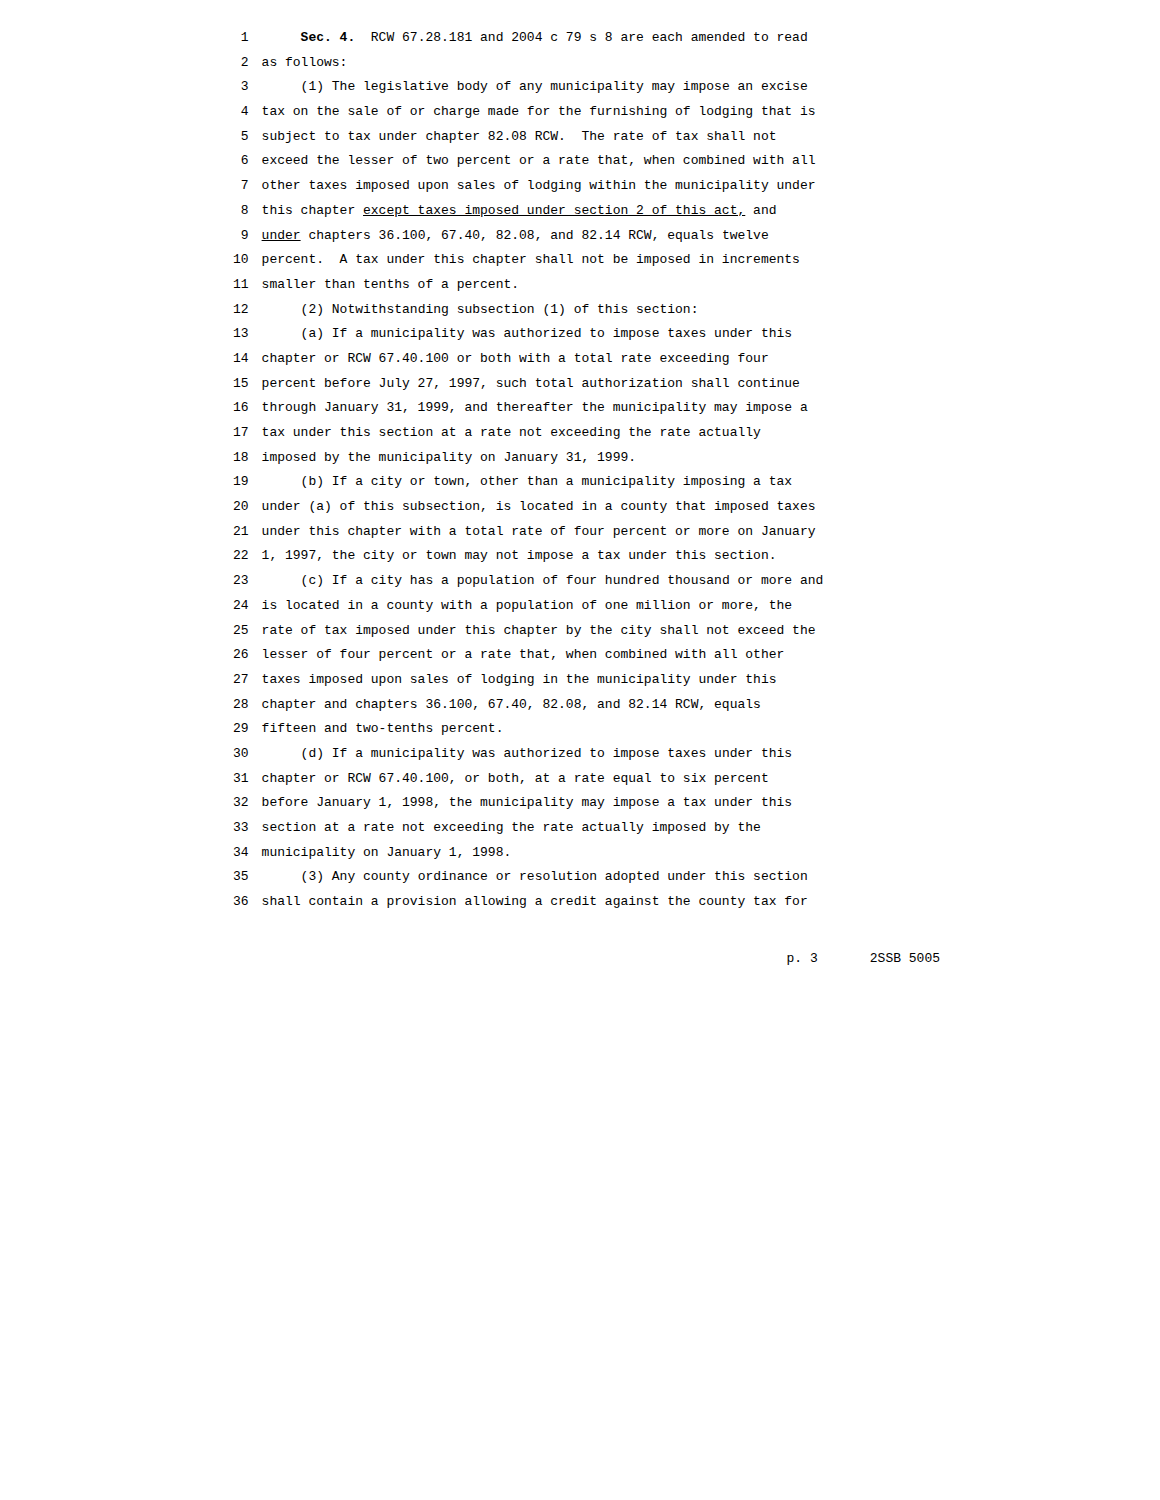Sec. 4. RCW 67.28.181 and 2004 c 79 s 8 are each amended to read
as follows:
(1) The legislative body of any municipality may impose an excise
tax on the sale of or charge made for the furnishing of lodging that is
subject to tax under chapter 82.08 RCW. The rate of tax shall not
exceed the lesser of two percent or a rate that, when combined with all
other taxes imposed upon sales of lodging within the municipality under
this chapter except taxes imposed under section 2 of this act, and
under chapters 36.100, 67.40, 82.08, and 82.14 RCW, equals twelve
percent. A tax under this chapter shall not be imposed in increments
smaller than tenths of a percent.
(2) Notwithstanding subsection (1) of this section:
(a) If a municipality was authorized to impose taxes under this
chapter or RCW 67.40.100 or both with a total rate exceeding four
percent before July 27, 1997, such total authorization shall continue
through January 31, 1999, and thereafter the municipality may impose a
tax under this section at a rate not exceeding the rate actually
imposed by the municipality on January 31, 1999.
(b) If a city or town, other than a municipality imposing a tax
under (a) of this subsection, is located in a county that imposed taxes
under this chapter with a total rate of four percent or more on January
1, 1997, the city or town may not impose a tax under this section.
(c) If a city has a population of four hundred thousand or more and
is located in a county with a population of one million or more, the
rate of tax imposed under this chapter by the city shall not exceed the
lesser of four percent or a rate that, when combined with all other
taxes imposed upon sales of lodging in the municipality under this
chapter and chapters 36.100, 67.40, 82.08, and 82.14 RCW, equals
fifteen and two-tenths percent.
(d) If a municipality was authorized to impose taxes under this
chapter or RCW 67.40.100, or both, at a rate equal to six percent
before January 1, 1998, the municipality may impose a tax under this
section at a rate not exceeding the rate actually imposed by the
municipality on January 1, 1998.
(3) Any county ordinance or resolution adopted under this section
shall contain a provision allowing a credit against the county tax for
p. 3 2SSB 5005